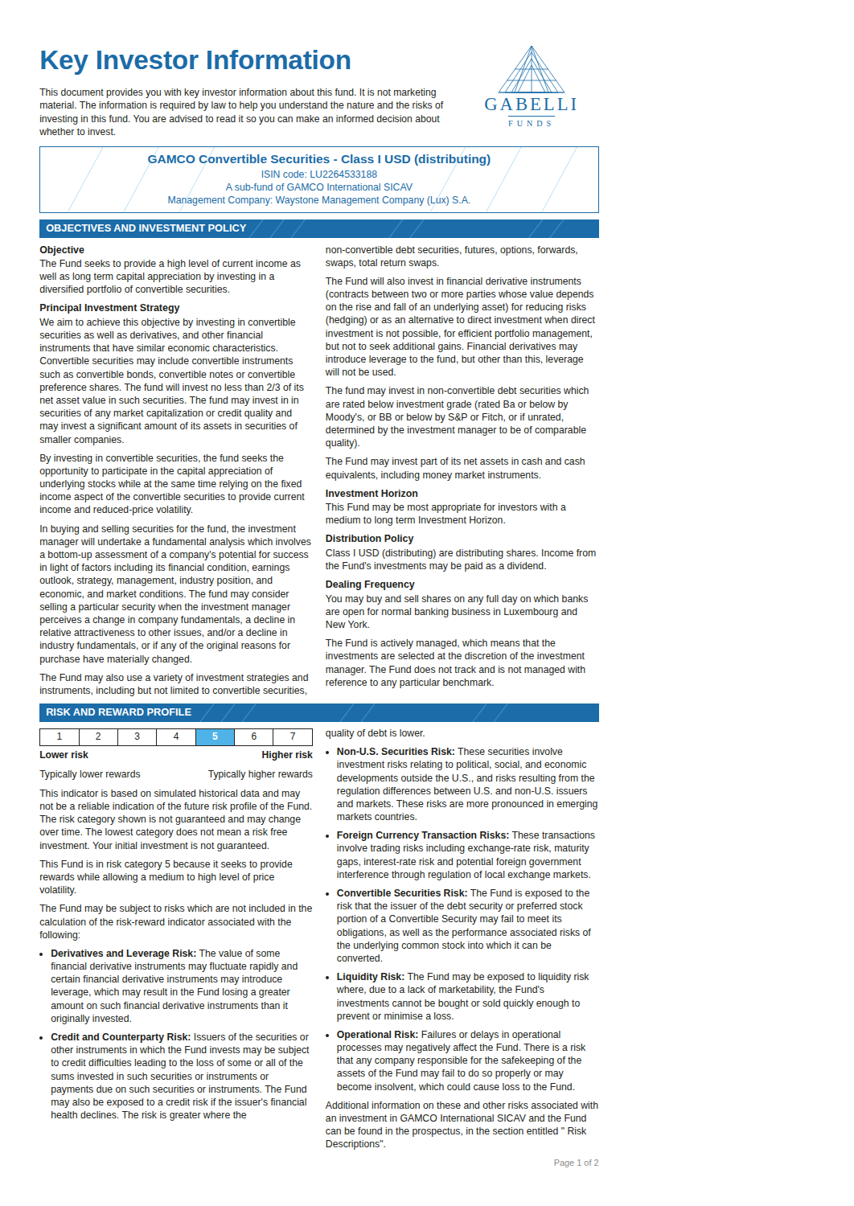Key Investor Information
This document provides you with key investor information about this fund. It is not marketing material. The information is required by law to help you understand the nature and the risks of investing in this fund. You are advised to read it so you can make an informed decision about whether to invest.
GABELLI
FUNDS
GAMCO Convertible Securities - Class I USD (distributing)
ISIN code: LU2264533188
A sub-fund of GAMCO International SICAV
Management Company: Waystone Management Company (Lux) S.A.
OBJECTIVES AND INVESTMENT POLICY
Objective
The Fund seeks to provide a high level of current income as well as long term capital appreciation by investing in a diversified portfolio of convertible securities.
Principal Investment Strategy
We aim to achieve this objective by investing in convertible securities as well as derivatives, and other financial instruments that have similar economic characteristics. Convertible securities may include convertible instruments such as convertible bonds, convertible notes or convertible preference shares. The fund will invest no less than 2/3 of its net asset value in such securities. The fund may invest in in securities of any market capitalization or credit quality and may invest a significant amount of its assets in securities of smaller companies.
By investing in convertible securities, the fund seeks the opportunity to participate in the capital appreciation of underlying stocks while at the same time relying on the fixed income aspect of the convertible securities to provide current income and reduced-price volatility.
In buying and selling securities for the fund, the investment manager will undertake a fundamental analysis which involves a bottom-up assessment of a company's potential for success in light of factors including its financial condition, earnings outlook, strategy, management, industry position, and economic, and market conditions. The fund may consider selling a particular security when the investment manager perceives a change in company fundamentals, a decline in relative attractiveness to other issues, and/or a decline in industry fundamentals, or if any of the original reasons for purchase have materially changed.
The Fund may also use a variety of investment strategies and instruments, including but not limited to convertible securities,
non-convertible debt securities, futures, options, forwards, swaps, total return swaps.
The Fund will also invest in financial derivative instruments (contracts between two or more parties whose value depends on the rise and fall of an underlying asset) for reducing risks (hedging) or as an alternative to direct investment when direct investment is not possible, for efficient portfolio management, but not to seek additional gains. Financial derivatives may introduce leverage to the fund, but other than this, leverage will not be used.
The fund may invest in non-convertible debt securities which are rated below investment grade (rated Ba or below by Moody's, or BB or below by S&P or Fitch, or if unrated, determined by the investment manager to be of comparable quality).
The Fund may invest part of its net assets in cash and cash equivalents, including money market instruments.
Investment Horizon
This Fund may be most appropriate for investors with a medium to long term Investment Horizon.
Distribution Policy
Class I USD (distributing) are distributing shares. Income from the Fund's investments may be paid as a dividend.
Dealing Frequency
You may buy and sell shares on any full day on which banks are open for normal banking business in Luxembourg and New York.
The Fund is actively managed, which means that the investments are selected at the discretion of the investment manager. The Fund does not track and is not managed with reference to any particular benchmark.
RISK AND REWARD PROFILE
1
2
3
4
5
6
7
Lower risk Higher risk
Typically lower rewards Typically higher rewards
This indicator is based on simulated historical data and may not be a reliable indication of the future risk profile of the Fund. The risk category shown is not guaranteed and may change over time. The lowest category does not mean a risk free investment. Your initial investment is not guaranteed.
This Fund is in risk category 5 because it seeks to provide rewards while allowing a medium to high level of price volatility.
The Fund may be subject to risks which are not included in the calculation of the risk-reward indicator associated with the following:
Derivatives and Leverage Risk: The value of some financial derivative instruments may fluctuate rapidly and certain financial derivative instruments may introduce leverage, which may result in the Fund losing a greater amount on such financial derivative instruments than it originally invested.
Credit and Counterparty Risk: Issuers of the securities or other instruments in which the Fund invests may be subject to credit difficulties leading to the loss of some or all of the sums invested in such securities or instruments or payments due on such securities or instruments. The Fund may also be exposed to a credit risk if the issuer's financial health declines. The risk is greater where the
quality of debt is lower.
Non-U.S. Securities Risk: These securities involve investment risks relating to political, social, and economic developments outside the U.S., and risks resulting from the regulation differences between U.S. and non-U.S. issuers and markets. These risks are more pronounced in emerging markets countries.
Foreign Currency Transaction Risks: These transactions involve trading risks including exchange-rate risk, maturity gaps, interest-rate risk and potential foreign government interference through regulation of local exchange markets.
Convertible Securities Risk: The Fund is exposed to the risk that the issuer of the debt security or preferred stock portion of a Convertible Security may fail to meet its obligations, as well as the performance associated risks of the underlying common stock into which it can be converted.
Liquidity Risk: The Fund may be exposed to liquidity risk where, due to a lack of marketability, the Fund's investments cannot be bought or sold quickly enough to prevent or minimise a loss.
Operational Risk: Failures or delays in operational processes may negatively affect the Fund. There is a risk that any company responsible for the safekeeping of the assets of the Fund may fail to do so properly or may become insolvent, which could cause loss to the Fund.
Additional information on these and other risks associated with an investment in GAMCO International SICAV and the Fund can be found in the prospectus, in the section entitled " Risk Descriptions".
Page 1 of 2